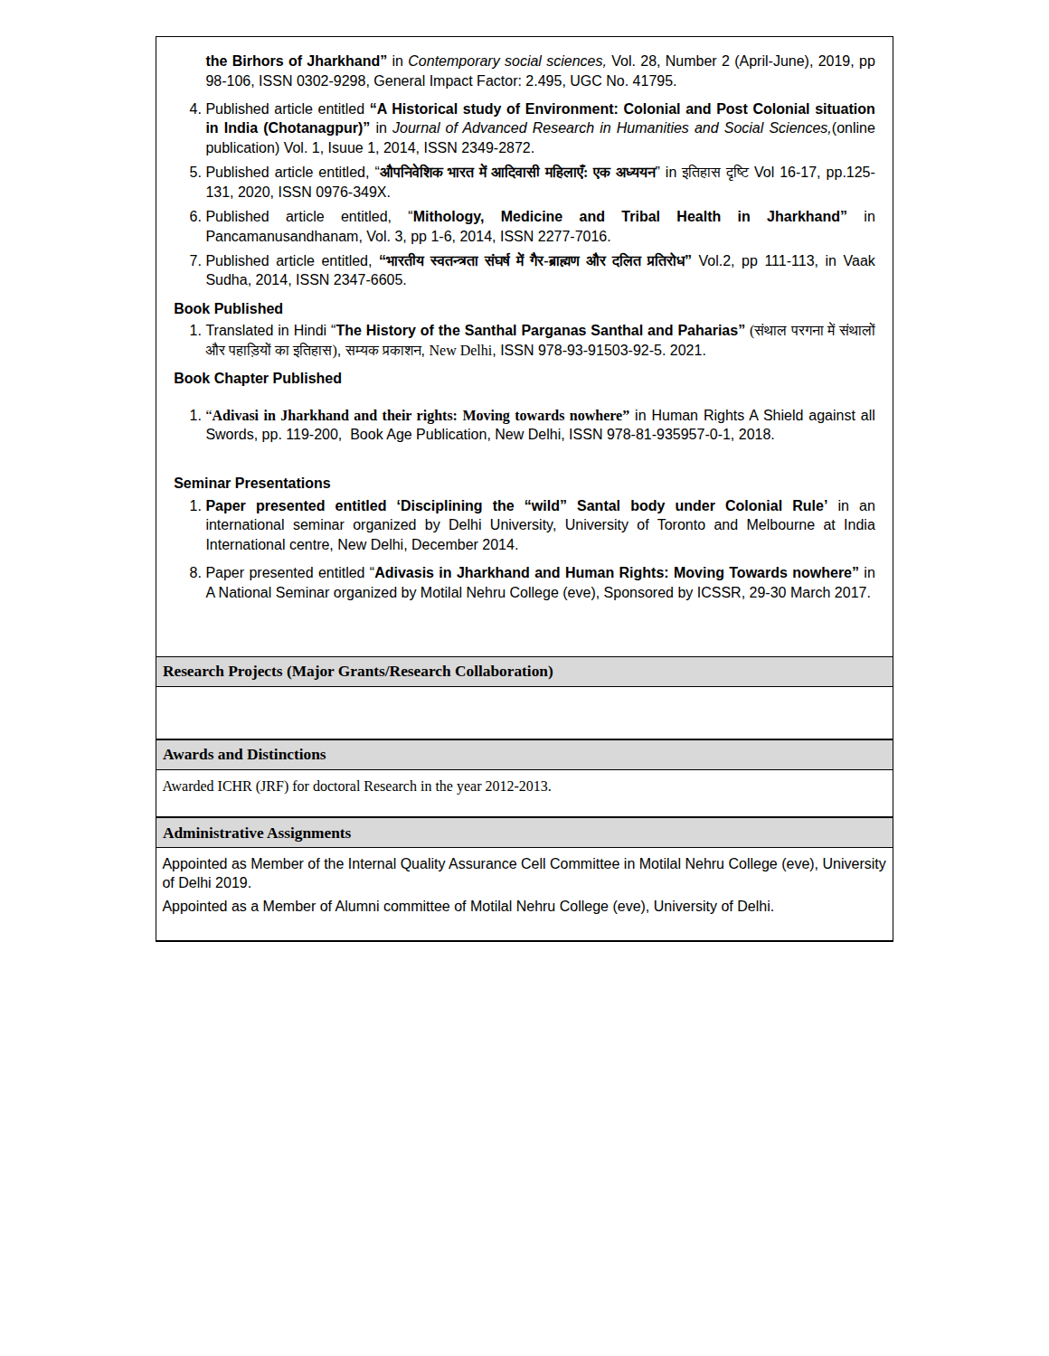the Birhors of Jharkhand” in Contemporary social sciences, Vol. 28, Number 2 (April-June), 2019, pp 98-106, ISSN 0302-9298, General Impact Factor: 2.495, UGC No. 41795.
Published article entitled “A Historical study of Environment: Colonial and Post Colonial situation in India (Chotanagpur)” in Journal of Advanced Research in Humanities and Social Sciences,(online publication) Vol. 1, Isuue 1, 2014, ISSN 2349-2872.
Published article entitled, “औपनिवेशिक भारत में आदिवासी महिलाएँ: एक अध्ययन” in इतिहास दृष्टि Vol 16-17, pp.125-131, 2020, ISSN 0976-349X.
Published article entitled, “Mithology, Medicine and Tribal Health in Jharkhand” in Pancamanusandhanam, Vol. 3, pp 1-6, 2014, ISSN 2277-7016.
Published article entitled, “भारतीय स्वतन्त्रता संघर्ष में गैर-ब्राह्मण और दलित प्रतिरोध” Vol.2, pp 111-113, in Vaak Sudha, 2014, ISSN 2347-6605.
Book Published
Translated in Hindi “The History of the Santhal Parganas Santhal and Paharias” (संथाल परगना में संथालों और पहाड़ियों का इतिहास), सम्यक प्रकाशन, New Delhi, ISSN 978-93-91503-92-5. 2021.
Book Chapter Published
“Adivasi in Jharkhand and their rights: Moving towards nowhere” in Human Rights A Shield against all Swords, pp. 119-200, Book Age Publication, New Delhi, ISSN 978-81-935957-0-1, 2018.
Seminar Presentations
Paper presented entitled ‘Disciplining the “wild” Santal body under Colonial Rule’ in an international seminar organized by Delhi University, University of Toronto and Melbourne at India International centre, New Delhi, December 2014.
Paper presented entitled “Adivasis in Jharkhand and Human Rights: Moving Towards nowhere” in A National Seminar organized by Motilal Nehru College (eve), Sponsored by ICSSR, 29-30 March 2017.
Research Projects (Major Grants/Research Collaboration)
Awards and Distinctions
Awarded ICHR (JRF) for doctoral Research in the year 2012-2013.
Administrative Assignments
Appointed as Member of the Internal Quality Assurance Cell Committee in Motilal Nehru College (eve), University of Delhi 2019.
Appointed as a Member of Alumni committee of Motilal Nehru College (eve), University of Delhi.